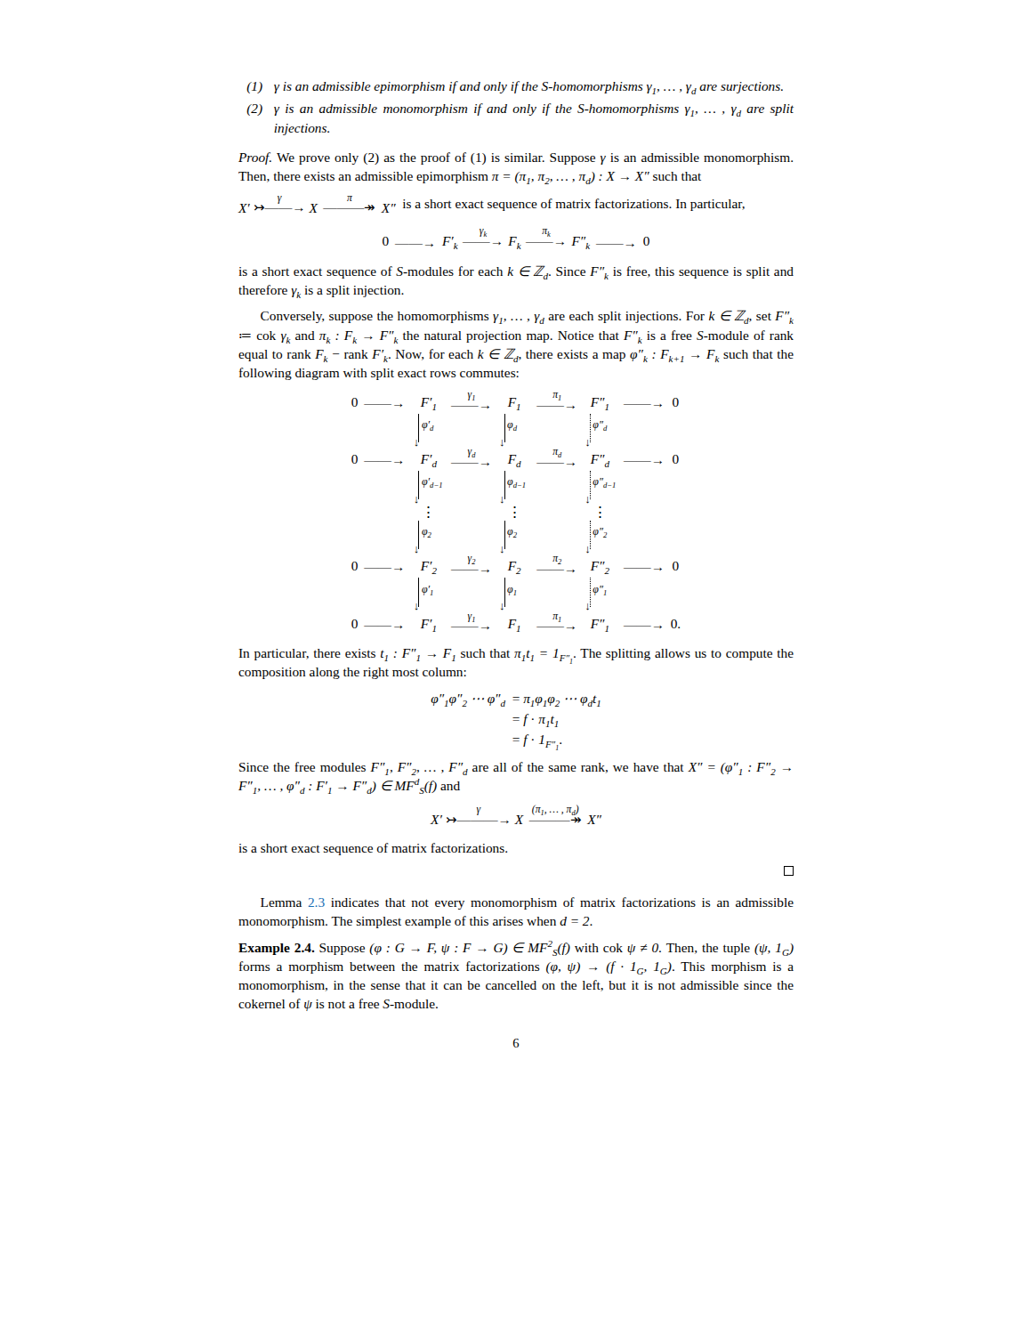(1) γ is an admissible epimorphism if and only if the S-homomorphisms γ1, … , γd are surjections.
(2) γ is an admissible monomorphism if and only if the S-homomorphisms γ1, … , γd are split injections.
Proof. We prove only (2) as the proof of (1) is similar. Suppose γ is an admissible monomorphism. Then, there exists an admissible epimorphism π = (π1, π2, … , πd) : X → X″ such that
X′ γ↣——→ X π———↠ X″ is a short exact sequence of matrix factorizations. In particular,
0 ——→ F′k γk——→ Fk πk——→ F″k ——→ 0
is a short exact sequence of S-modules for each k ∈ ℤd. Since F″k is free, this sequence is split and therefore γk is a split injection.
Conversely, suppose the homomorphisms γ1, … , γd are each split injections. For k ∈ ℤd, set F″k ≔ cok γk and πk : Fk → F″k the natural projection map. Notice that F″k is a free S-module of rank equal to rank Fk − rank F′k. Now, for each k ∈ ℤd, there exists a map φ″k : Fk+1 → Fk such that the following diagram with split exact rows commutes:
| 0 | ——→ | F′ 1 | γ 1 ——→ | F 1 | π 1 ——→ | F″ 1 | ——→ | 0 |
| | | ↓ φ′ d | | ↓ φ d | | ↓ φ″ d | | |
| 0 | ——→ | F′ d | γ d ——→ | F d | π d ——→ | F″ d | ——→ | 0 |
| | | ↓ φ′ d−1 | | ↓ φ d−1 | | ↓ φ″ d−1 | | |
| | | ⋮ | | ⋮ | | ⋮ | | |
| | | ↓ φ 2 | | ↓ φ 2 | | ↓ φ″ 2 | | |
| 0 | ——→ | F′ 2 | γ 2 ——→ | F 2 | π 2 ——→ | F″ 2 | ——→ | 0 |
| | | ↓ φ′ 1 | | ↓ φ 1 | | ↓ φ″ 1 | | |
| 0 | ——→ | F′ 1 | γ 1 ——→ | F 1 | π 1 ——→ | F″ 1 | ——→ | 0. |
In particular, there exists t1 : F″1 → F1 such that π1t1 = 1F″1. The splitting allows us to compute the composition along the right most column:
| φ″ 1 φ″ 2 ⋯ φ″ d | = π 1 φ 1 φ 2 ⋯ φ d t 1 |
| | = f · π 1 t 1 |
| | = f · 1 F″ 1 . |
Since the free modules F″1, F″2, … , F″d are all of the same rank, we have that X″ = (φ″1 : F″2 → F″1, … , φ″d : F′1 → F″d) ∈ MFdS(f) and
X′ γ↣———→ X (π1, … , πd)———↠ X″
is a short exact sequence of matrix factorizations.
Lemma 2.3 indicates that not every monomorphism of matrix factorizations is an admissible monomorphism. The simplest example of this arises when d = 2.
Example 2.4. Suppose (φ : G → F, ψ : F → G) ∈ MF2S(f) with cok ψ ≠ 0. Then, the tuple (ψ, 1G) forms a morphism between the matrix factorizations (φ, ψ) → (f · 1G, 1G). This morphism is a monomorphism, in the sense that it can be cancelled on the left, but it is not admissible since the cokernel of ψ is not a free S-module.
6